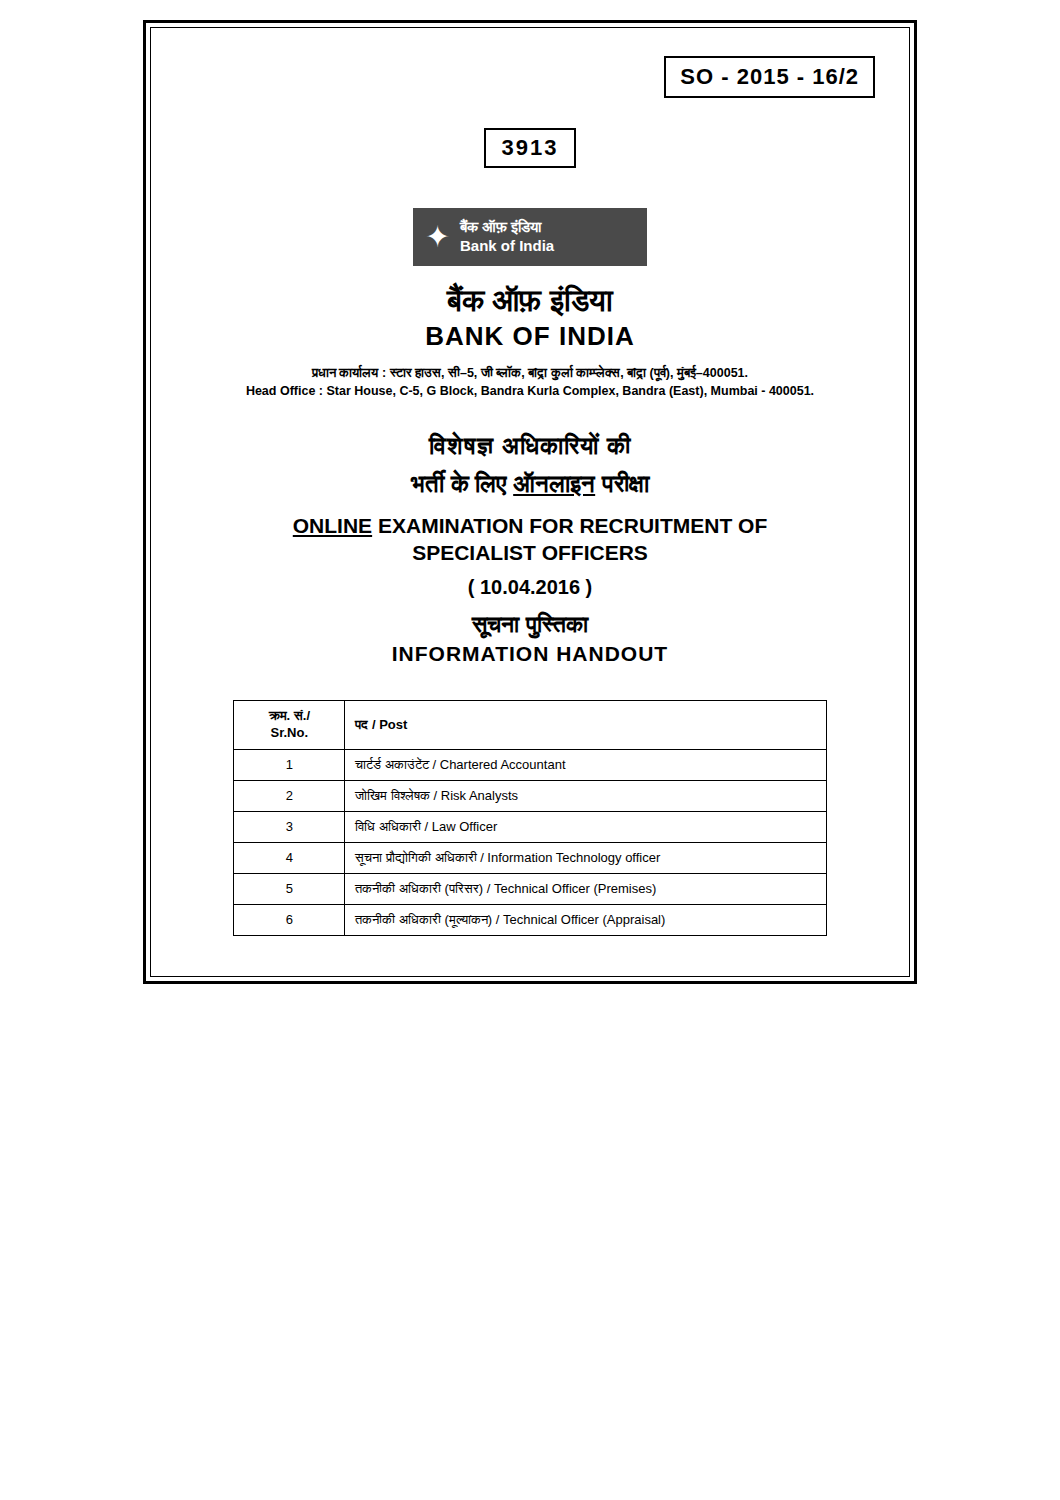SO - 2015 - 16/2
3913
✦
बैंक ऑफ़ इंडिया
Bank of India
बैंक ऑफ़ इंडिया
BANK OF INDIA
प्रधान कार्यालय : स्टार हाउस, सी–5, जी ब्लॉक, बांद्रा कुर्ला काम्प्लेक्स, बांद्रा (पूर्व), मुंबई–400051.
Head Office : Star House, C-5, G Block, Bandra Kurla Complex, Bandra (East), Mumbai - 400051.
विशेषज्ञ अधिकारियों की
भर्ती के लिए ऑनलाइन परीक्षा
ONLINE EXAMINATION FOR RECRUITMENT OF
SPECIALIST OFFICERS
( 10.04.2016 )
सूचना पुस्तिका
INFORMATION HANDOUT
| क्रम. सं./ Sr.No. | पद / Post |
| --- | --- |
| 1 | चार्टर्ड अकाउंटेंट / Chartered Accountant |
| 2 | जोखिम विश्लेषक / Risk Analysts |
| 3 | विधि अधिकारी / Law Officer |
| 4 | सूचना प्रौद्योगिकी अधिकारी / Information Technology officer |
| 5 | तकनीकी अधिकारी (परिसर) / Technical Officer (Premises) |
| 6 | तकनीकी अधिकारी (मूल्यांकन) / Technical Officer (Appraisal) |